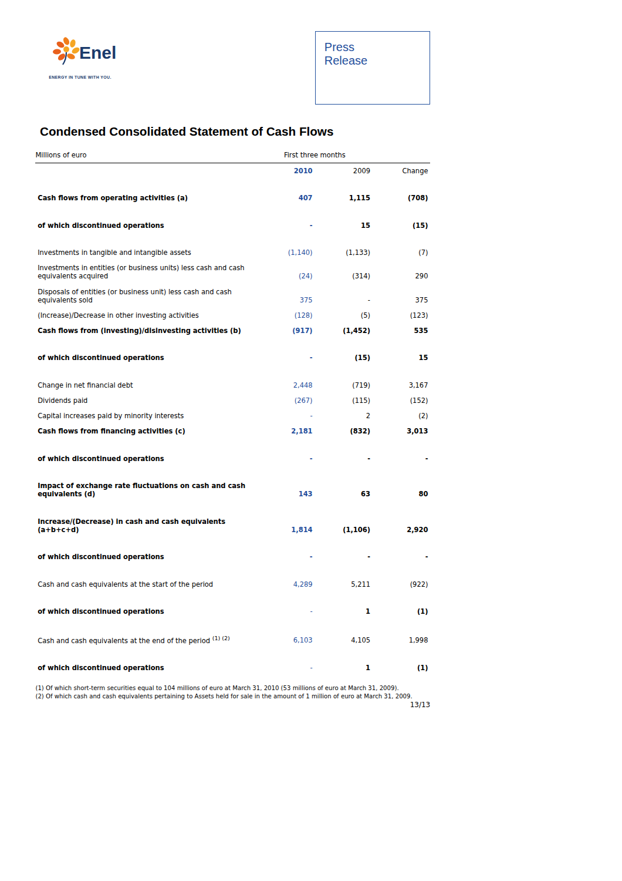Enel
ENERGY IN TUNE WITH YOU.
Press
Release
Condensed Consolidated Statement of Cash Flows
| Millions of euro | First three months | |
| | 2010 | 2009 | Change |
| Cash flows from operating activities (a) | 407 | 1,115 | (708) |
| of which discontinued operations | - | 15 | (15) |
| Investments in tangible and intangible assets | (1,140) | (1,133) | (7) |
| Investments in entities (or business units) less cash and cash equivalents acquired | (24) | (314) | 290 |
| Disposals of entities (or business unit) less cash and cash equivalents sold | 375 | - | 375 |
| (Increase)/Decrease in other investing activities | (128) | (5) | (123) |
| Cash flows from (investing)/disinvesting activities (b) | (917) | (1,452) | 535 |
| of which discontinued operations | - | (15) | 15 |
| Change in net financial debt | 2,448 | (719) | 3,167 |
| Dividends paid | (267) | (115) | (152) |
| Capital increases paid by minority interests | - | 2 | (2) |
| Cash flows from financing activities (c) | 2,181 | (832) | 3,013 |
| of which discontinued operations | - | - | - |
| Impact of exchange rate fluctuations on cash and cash equivalents (d) | 143 | 63 | 80 |
| Increase/(Decrease) in cash and cash equivalents (a+b+c+d) | 1,814 | (1,106) | 2,920 |
| of which discontinued operations | - | - | - |
| Cash and cash equivalents at the start of the period | 4,289 | 5,211 | (922) |
| of which discontinued operations | - | 1 | (1) |
| Cash and cash equivalents at the end of the period (1) (2) | 6,103 | 4,105 | 1,998 |
| of which discontinued operations | - | 1 | (1) |
(1) Of which short-term securities equal to 104 millions of euro at March 31, 2010 (53 millions of euro at March 31, 2009).
(2) Of which cash and cash equivalents pertaining to Assets held for sale in the amount of 1 million of euro at March 31, 2009.
13/13